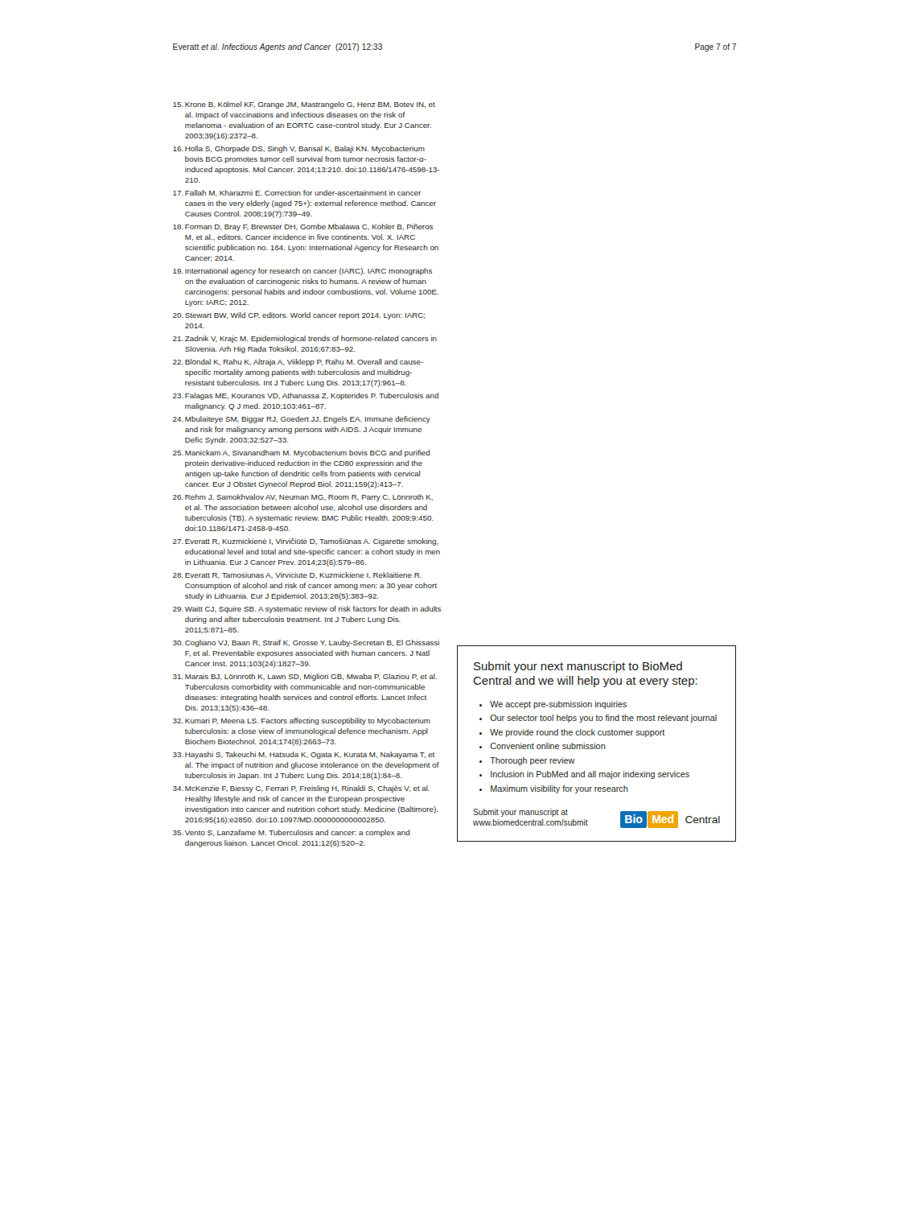Everatt et al. Infectious Agents and Cancer (2017) 12:33
Page 7 of 7
15 Krone B, Kölmel KF, Grange JM, Mastrangelo G, Henz BM, Botev IN, et al. Impact of vaccinations and infectious diseases on the risk of melanoma - evaluation of an EORTC case-control study. Eur J Cancer. 2003;39(16):2372–8.
16 Holla S, Ghorpade DS, Singh V, Bansal K, Balaji KN. Mycobacterium bovis BCG promotes tumor cell survival from tumor necrosis factor-α-induced apoptosis. Mol Cancer. 2014;13:210. doi:10.1186/1476-4598-13-210.
17 Fallah M, Kharazmi E. Correction for under-ascertainment in cancer cases in the very elderly (aged 75+): external reference method. Cancer Causes Control. 2008;19(7):739–49.
18 Forman D, Bray F, Brewster DH, Gombe Mbalawa C, Kohler B, Piñeros M, et al., editors. Cancer incidence in five continents. Vol. X. IARC scientific publication no. 164. Lyon: International Agency for Research on Cancer; 2014.
19 International agency for research on cancer (IARC). IARC monographs on the evaluation of carcinogenic risks to humans. A review of human carcinogens: personal habits and indoor combustions, vol. Volume 100E. Lyon: IARC; 2012.
20 Stewart BW, Wild CP, editors. World cancer report 2014. Lyon: IARC; 2014.
21 Zadnik V, Krajc M. Epidemiological trends of hormone-related cancers in Slovenia. Arh Hig Rada Toksikol. 2016;67:83–92.
22 Blöndal K, Rahu K, Altraja A, Viiklepp P, Rahu M. Overall and cause-specific mortality among patients with tuberculosis and multidrug-resistant tuberculosis. Int J Tuberc Lung Dis. 2013;17(7):961–8.
23 Falagas ME, Kouranos VD, Athanassa Z, Kopterides P. Tuberculosis and malignancy. Q J med. 2010;103:461–87.
24 Mbulaiteye SM, Biggar RJ, Goedert JJ, Engels EA. Immune deficiency and risk for malignancy among persons with AIDS. J Acquir Immune Defic Syndr. 2003;32:527–33.
25 Manickam A, Sivanandham M. Mycobacterium bovis BCG and purified protein derivative-induced reduction in the CD80 expression and the antigen up-take function of dendritic cells from patients with cervical cancer. Eur J Obstet Gynecol Reprod Biol. 2011;159(2):413–7.
26 Rehm J, Samokhvalov AV, Neuman MG, Room R, Parry C, Lönnroth K, et al. The association between alcohol use, alcohol use disorders and tuberculosis (TB). A systematic review. BMC Public Health. 2009;9:450. doi:10.1186/1471-2458-9-450.
27 Everatt R, Kuzmickienė I, Virvičiūtė D, Tamošiūnas A. Cigarette smoking, educational level and total and site-specific cancer: a cohort study in men in Lithuania. Eur J Cancer Prev. 2014;23(6):579–86.
28 Everatt R, Tamosiunas A, Virviciute D, Kuzmickiene I, Reklaitiene R. Consumption of alcohol and risk of cancer among men: a 30 year cohort study in Lithuania. Eur J Epidemiol. 2013;28(5):383–92.
29 Waitt CJ, Squire SB. A systematic review of risk factors for death in adults during and after tuberculosis treatment. Int J Tuberc Lung Dis. 2011;5:871–85.
30 Cogliano VJ, Baan R, Straif K, Grosse Y, Lauby-Secretan B, El Ghissassi F, et al. Preventable exposures associated with human cancers. J Natl Cancer Inst. 2011;103(24):1827–39.
31 Marais BJ, Lönnroth K, Lawn SD, Migliori GB, Mwaba P, Glaziou P, et al. Tuberculosis comorbidity with communicable and non-communicable diseases: integrating health services and control efforts. Lancet Infect Dis. 2013;13(5):436–48.
32 Kumari P, Meena LS. Factors affecting susceptibility to Mycobacterium tuberculosis: a close view of immunological defence mechanism. Appl Biochem Biotechnol. 2014;174(8):2663–73.
33 Hayashi S, Takeuchi M, Hatsuda K, Ogata K, Kurata M, Nakayama T, et al. The impact of nutrition and glucose intolerance on the development of tuberculosis in Japan. Int J Tuberc Lung Dis. 2014;18(1):84–8.
34 McKenzie F, Biessy C, Ferrari P, Freisling H, Rinaldi S, Chajès V, et al. Healthy lifestyle and risk of cancer in the European prospective investigation into cancer and nutrition cohort study. Medicine (Baltimore). 2016;95(16):e2850. doi:10.1097/MD.0000000000002850.
35 Vento S, Lanzafame M. Tuberculosis and cancer: a complex and dangerous liaison. Lancet Oncol. 2011;12(6):520–2.
Submit your next manuscript to BioMed Central and we will help you at every step:
We accept pre-submission inquiries
Our selector tool helps you to find the most relevant journal
We provide round the clock customer support
Convenient online submission
Thorough peer review
Inclusion in PubMed and all major indexing services
Maximum visibility for your research
Submit your manuscript at
www.biomedcentral.com/submit
Bio Med Central